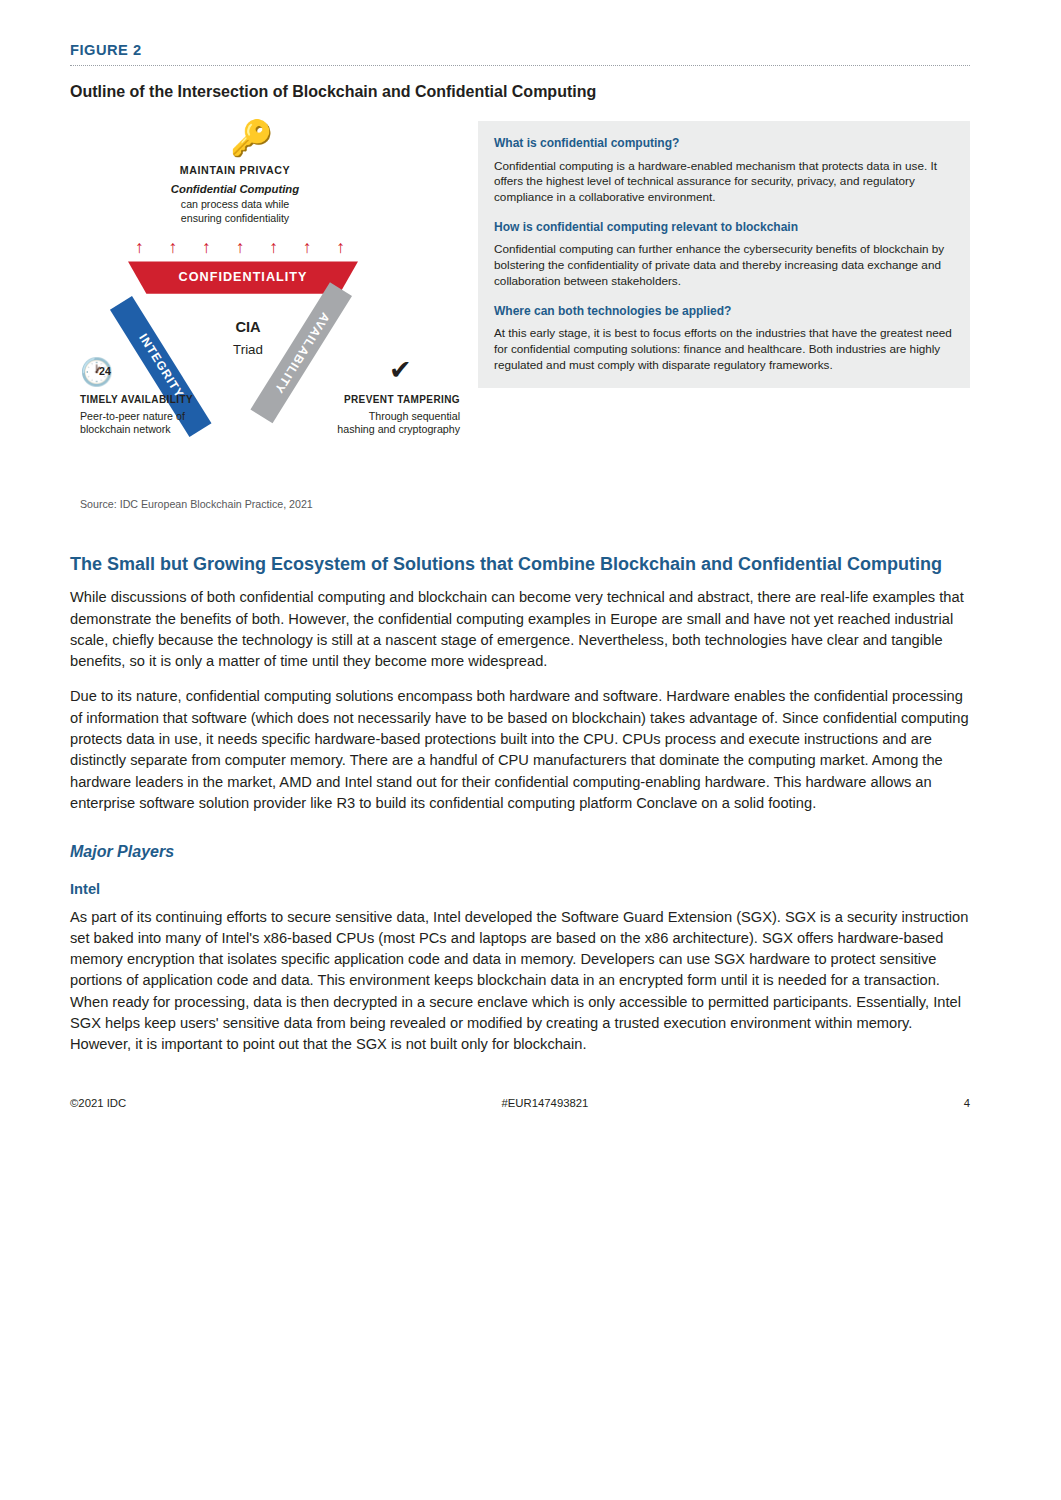FIGURE 2
Outline of the Intersection of Blockchain and Confidential Computing
🔑
MAINTAIN PRIVACY
Confidential Computing
can process data while
ensuring confidentiality
↑↑↑↑↑↑↑
CONFIDENTIALITY
INTEGRITY
AVAILABILITY
CIA
Triad
🕐24
TIMELY AVAILABILITY
Peer-to-peer nature of
blockchain network
✔
PREVENT TAMPERING
Through sequential
hashing and cryptography
What is confidential computing?
Confidential computing is a hardware-enabled mechanism that protects data in use. It offers the highest level of technical assurance for security, privacy, and regulatory compliance in a collaborative environment.
How is confidential computing relevant to blockchain
Confidential computing can further enhance the cybersecurity benefits of blockchain by bolstering the confidentiality of private data and thereby increasing data exchange and collaboration between stakeholders.
Where can both technologies be applied?
At this early stage, it is best to focus efforts on the industries that have the greatest need for confidential computing solutions: finance and healthcare. Both industries are highly regulated and must comply with disparate regulatory frameworks.
Source: IDC European Blockchain Practice, 2021
The Small but Growing Ecosystem of Solutions that Combine Blockchain and Confidential Computing
While discussions of both confidential computing and blockchain can become very technical and abstract, there are real-life examples that demonstrate the benefits of both. However, the confidential computing examples in Europe are small and have not yet reached industrial scale, chiefly because the technology is still at a nascent stage of emergence. Nevertheless, both technologies have clear and tangible benefits, so it is only a matter of time until they become more widespread.
Due to its nature, confidential computing solutions encompass both hardware and software. Hardware enables the confidential processing of information that software (which does not necessarily have to be based on blockchain) takes advantage of. Since confidential computing protects data in use, it needs specific hardware-based protections built into the CPU. CPUs process and execute instructions and are distinctly separate from computer memory. There are a handful of CPU manufacturers that dominate the computing market. Among the hardware leaders in the market, AMD and Intel stand out for their confidential computing-enabling hardware. This hardware allows an enterprise software solution provider like R3 to build its confidential computing platform Conclave on a solid footing.
Major Players
Intel
As part of its continuing efforts to secure sensitive data, Intel developed the Software Guard Extension (SGX). SGX is a security instruction set baked into many of Intel's x86-based CPUs (most PCs and laptops are based on the x86 architecture). SGX offers hardware-based memory encryption that isolates specific application code and data in memory. Developers can use SGX hardware to protect sensitive portions of application code and data. This environment keeps blockchain data in an encrypted form until it is needed for a transaction. When ready for processing, data is then decrypted in a secure enclave which is only accessible to permitted participants. Essentially, Intel SGX helps keep users' sensitive data from being revealed or modified by creating a trusted execution environment within memory. However, it is important to point out that the SGX is not built only for blockchain.
©2021 IDC #EUR147493821 4